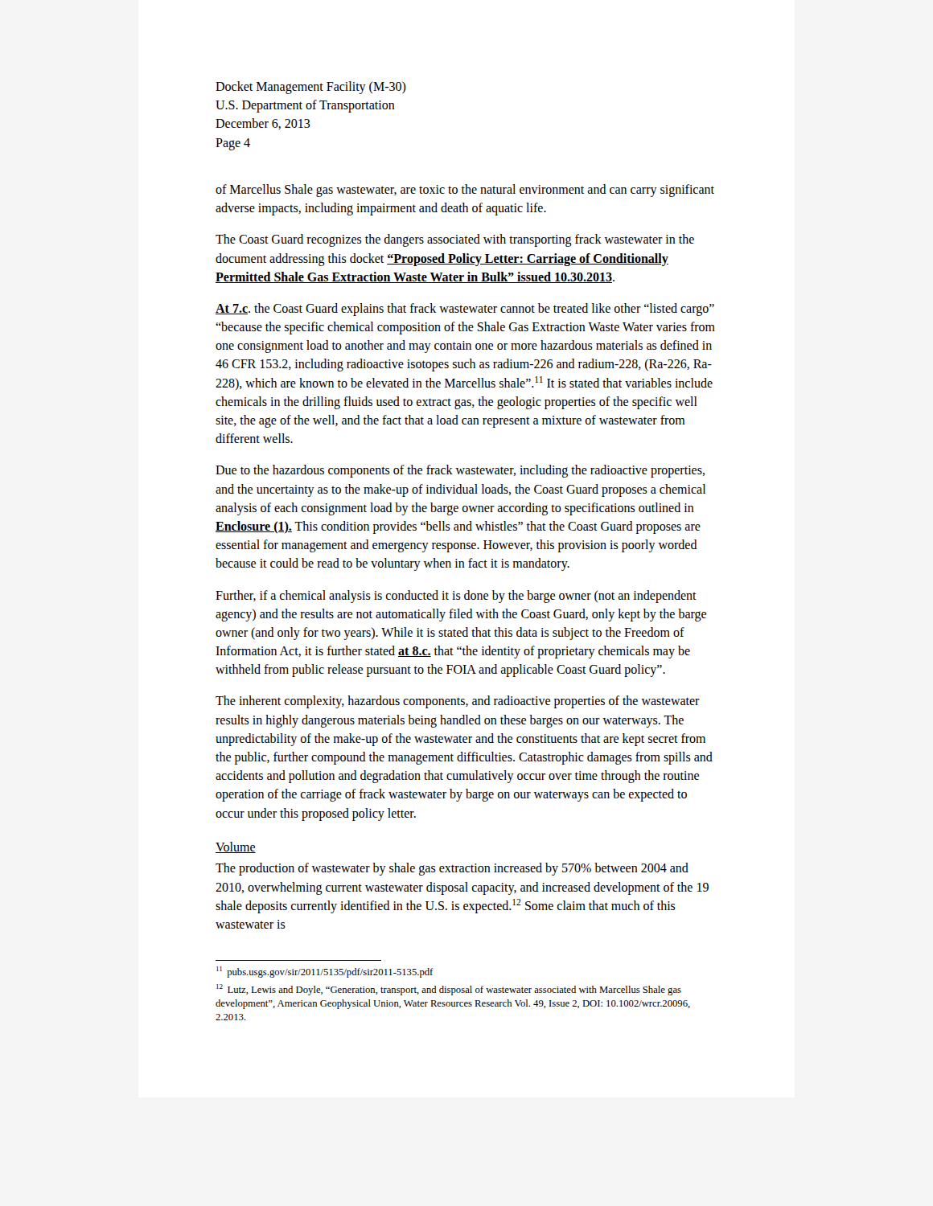Docket Management Facility (M-30)
U.S. Department of Transportation
December 6, 2013
Page 4
of Marcellus Shale gas wastewater, are toxic to the natural environment and can carry significant adverse impacts, including impairment and death of aquatic life.
The Coast Guard recognizes the dangers associated with transporting frack wastewater in the document addressing this docket “Proposed Policy Letter: Carriage of Conditionally Permitted Shale Gas Extraction Waste Water in Bulk” issued 10.30.2013.
At 7.c. the Coast Guard explains that frack wastewater cannot be treated like other “listed cargo” “because the specific chemical composition of the Shale Gas Extraction Waste Water varies from one consignment load to another and may contain one or more hazardous materials as defined in 46 CFR 153.2, including radioactive isotopes such as radium-226 and radium-228, (Ra-226, Ra-228), which are known to be elevated in the Marcellus shale”.11 It is stated that variables include chemicals in the drilling fluids used to extract gas, the geologic properties of the specific well site, the age of the well, and the fact that a load can represent a mixture of wastewater from different wells.
Due to the hazardous components of the frack wastewater, including the radioactive properties, and the uncertainty as to the make-up of individual loads, the Coast Guard proposes a chemical analysis of each consignment load by the barge owner according to specifications outlined in Enclosure (1). This condition provides “bells and whistles” that the Coast Guard proposes are essential for management and emergency response. However, this provision is poorly worded because it could be read to be voluntary when in fact it is mandatory.
Further, if a chemical analysis is conducted it is done by the barge owner (not an independent agency) and the results are not automatically filed with the Coast Guard, only kept by the barge owner (and only for two years). While it is stated that this data is subject to the Freedom of Information Act, it is further stated at 8.c. that “the identity of proprietary chemicals may be withheld from public release pursuant to the FOIA and applicable Coast Guard policy”.
The inherent complexity, hazardous components, and radioactive properties of the wastewater results in highly dangerous materials being handled on these barges on our waterways. The unpredictability of the make-up of the wastewater and the constituents that are kept secret from the public, further compound the management difficulties. Catastrophic damages from spills and accidents and pollution and degradation that cumulatively occur over time through the routine operation of the carriage of frack wastewater by barge on our waterways can be expected to occur under this proposed policy letter.
Volume
The production of wastewater by shale gas extraction increased by 570% between 2004 and 2010, overwhelming current wastewater disposal capacity, and increased development of the 19 shale deposits currently identified in the U.S. is expected.12 Some claim that much of this wastewater is
11 pubs.usgs.gov/sir/2011/5135/pdf/sir2011-5135.pdf
12 Lutz, Lewis and Doyle, “Generation, transport, and disposal of wastewater associated with Marcellus Shale gas development”, American Geophysical Union, Water Resources Research Vol. 49, Issue 2, DOI: 10.1002/wrcr.20096, 2.2013.